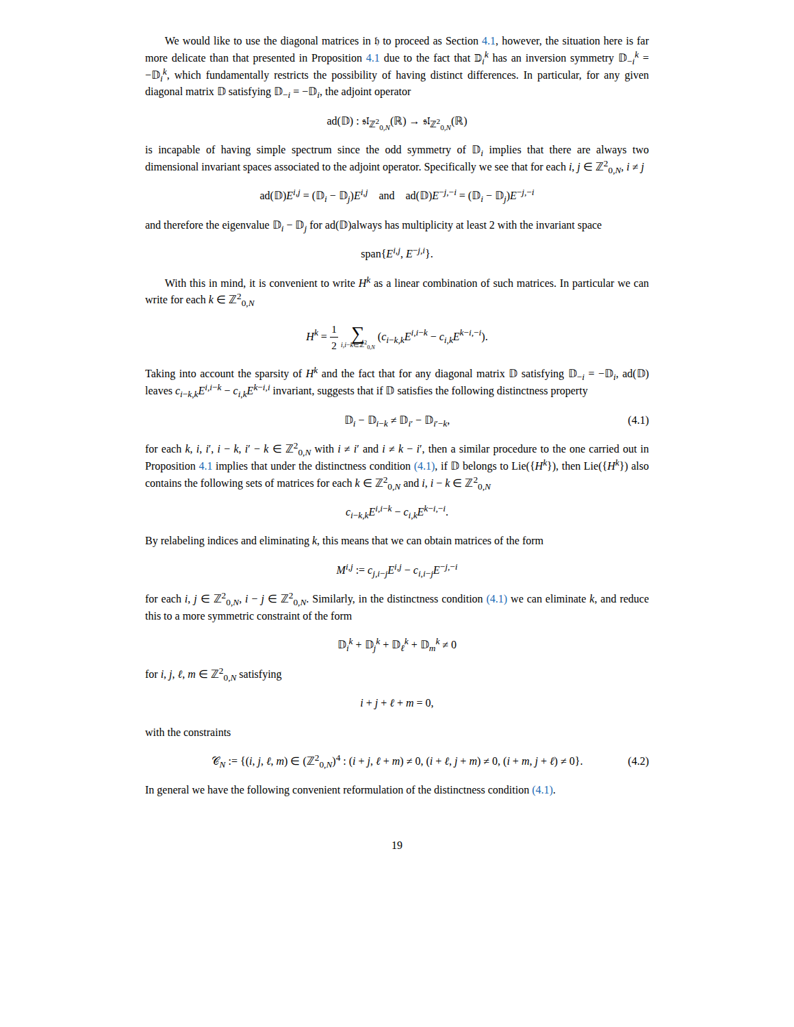We would like to use the diagonal matrices in 𝔥 to proceed as Section 4.1, however, the situation here is far more delicate than that presented in Proposition 4.1 due to the fact that 𝔻ik has an inversion symmetry 𝔻−ik = −𝔻ik, which fundamentally restricts the possibility of having distinct differences. In particular, for any given diagonal matrix 𝔻 satisfying 𝔻−i = −𝔻i, the adjoint operator
ad(𝔻) : 𝔰𝔩ℤ20,N(ℝ) → 𝔰𝔩ℤ20,N(ℝ)
is incapable of having simple spectrum since the odd symmetry of 𝔻i implies that there are always two dimensional invariant spaces associated to the adjoint operator. Specifically we see that for each i, j ∈ ℤ20,N, i ≠ j
ad(𝔻)Ei,j = (𝔻i − 𝔻j)Ei,j and ad(𝔻)E−j,−i = (𝔻i − 𝔻j)E−j,−i
and therefore the eigenvalue 𝔻i − 𝔻j for ad(𝔻)always has multiplicity at least 2 with the invariant space
span{Ei,j, E−j,i}.
With this in mind, it is convenient to write Hk as a linear combination of such matrices. In particular we can write for each k ∈ ℤ20,N
Hk = 12 ∑i,i−k∈ℤ20,N (ci−k,kEi,i−k − ci,kEk−i,−i).
Taking into account the sparsity of Hk and the fact that for any diagonal matrix 𝔻 satisfying 𝔻−i = −𝔻i, ad(𝔻) leaves ci−k,kEi,i−k − ci,kEk−i,i invariant, suggests that if 𝔻 satisfies the following distinctness property
𝔻i − 𝔻i−k ≠ 𝔻i′ − 𝔻i′−k, (4.1)
for each k, i, i′, i − k, i′ − k ∈ ℤ20,N with i ≠ i′ and i ≠ k − i′, then a similar procedure to the one carried out in Proposition 4.1 implies that under the distinctness condition (4.1), if 𝔻 belongs to Lie({Hk}), then Lie({Hk}) also contains the following sets of matrices for each k ∈ ℤ20,N and i, i − k ∈ ℤ20,N
ci−k,kEi,i−k − ci,kEk−i,−i.
By relabeling indices and eliminating k, this means that we can obtain matrices of the form
Mi,j := cj,i−jEi,j − ci,i−jE−j,−i
for each i, j ∈ ℤ20,N, i − j ∈ ℤ20,N. Similarly, in the distinctness condition (4.1) we can eliminate k, and reduce this to a more symmetric constraint of the form
𝔻ik + 𝔻jk + 𝔻ℓk + 𝔻mk ≠ 0
for i, j, ℓ, m ∈ ℤ20,N satisfying
i + j + ℓ + m = 0,
with the constraints
𝒞N := {(i, j, ℓ, m) ∈ (ℤ20,N)4 : (i + j, ℓ + m) ≠ 0, (i + ℓ, j + m) ≠ 0, (i + m, j + ℓ) ≠ 0}. (4.2)
In general we have the following convenient reformulation of the distinctness condition (4.1).
19